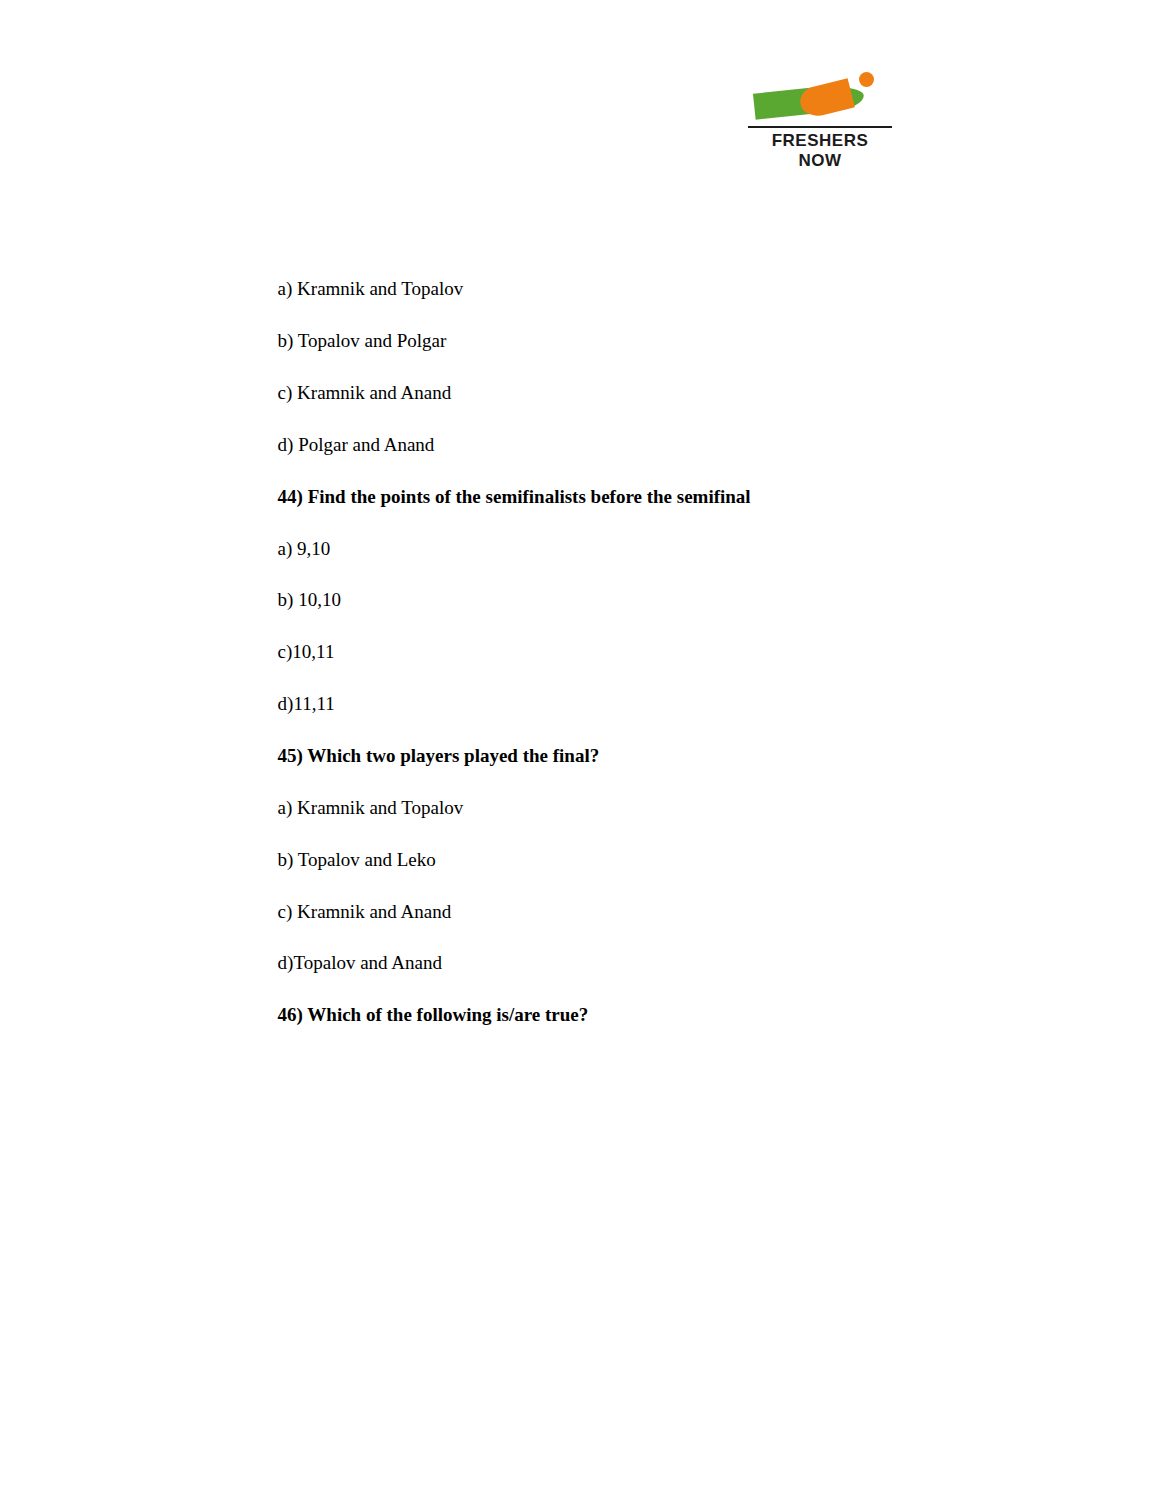FRESHERS NOW
a) Kramnik and Topalov
b) Topalov and Polgar
c) Kramnik and Anand
d) Polgar and Anand
44) Find the points of the semifinalists before the semifinal
a) 9,10
b) 10,10
c)10,11
d)11,11
45) Which two players played the final?
a) Kramnik and Topalov
b) Topalov and Leko
c) Kramnik and Anand
d)Topalov and Anand
46) Which of the following is/are true?